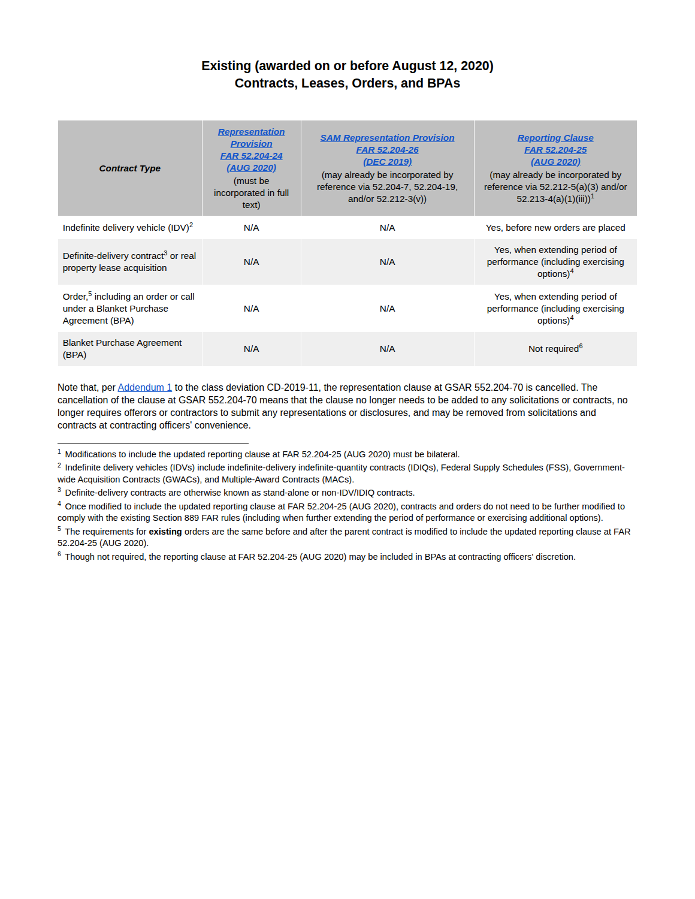Existing (awarded on or before August 12, 2020)
Contracts, Leases, Orders, and BPAs
| Contract Type | Representation Provision FAR 52.204-24 (AUG 2020) (must be incorporated in full text) | SAM Representation Provision FAR 52.204-26 (DEC 2019) (may already be incorporated by reference via 52.204-7, 52.204-19, and/or 52.212-3(v)) | Reporting Clause FAR 52.204-25 (AUG 2020) (may already be incorporated by reference via 52.212-5(a)(3) and/or 52.213-4(a)(1)(iii)) 1 |
| --- | --- | --- | --- |
| Indefinite delivery vehicle (IDV) 2 | N/A | N/A | Yes, before new orders are placed |
| Definite-delivery contract 3 or real property lease acquisition | N/A | N/A | Yes, when extending period of performance (including exercising options) 4 |
| Order, 5 including an order or call under a Blanket Purchase Agreement (BPA) | N/A | N/A | Yes, when extending period of performance (including exercising options) 4 |
| Blanket Purchase Agreement (BPA) | N/A | N/A | Not required 6 |
Note that, per Addendum 1 to the class deviation CD-2019-11, the representation clause at GSAR 552.204-70 is cancelled. The cancellation of the clause at GSAR 552.204-70 means that the clause no longer needs to be added to any solicitations or contracts, no longer requires offerors or contractors to submit any representations or disclosures, and may be removed from solicitations and contracts at contracting officers' convenience.
1 Modifications to include the updated reporting clause at FAR 52.204-25 (AUG 2020) must be bilateral.
2 Indefinite delivery vehicles (IDVs) include indefinite-delivery indefinite-quantity contracts (IDIQs), Federal Supply Schedules (FSS), Government-wide Acquisition Contracts (GWACs), and Multiple-Award Contracts (MACs).
3 Definite-delivery contracts are otherwise known as stand-alone or non-IDV/IDIQ contracts.
4 Once modified to include the updated reporting clause at FAR 52.204-25 (AUG 2020), contracts and orders do not need to be further modified to comply with the existing Section 889 FAR rules (including when further extending the period of performance or exercising additional options).
5 The requirements for existing orders are the same before and after the parent contract is modified to include the updated reporting clause at FAR 52.204-25 (AUG 2020).
6 Though not required, the reporting clause at FAR 52.204-25 (AUG 2020) may be included in BPAs at contracting officers' discretion.